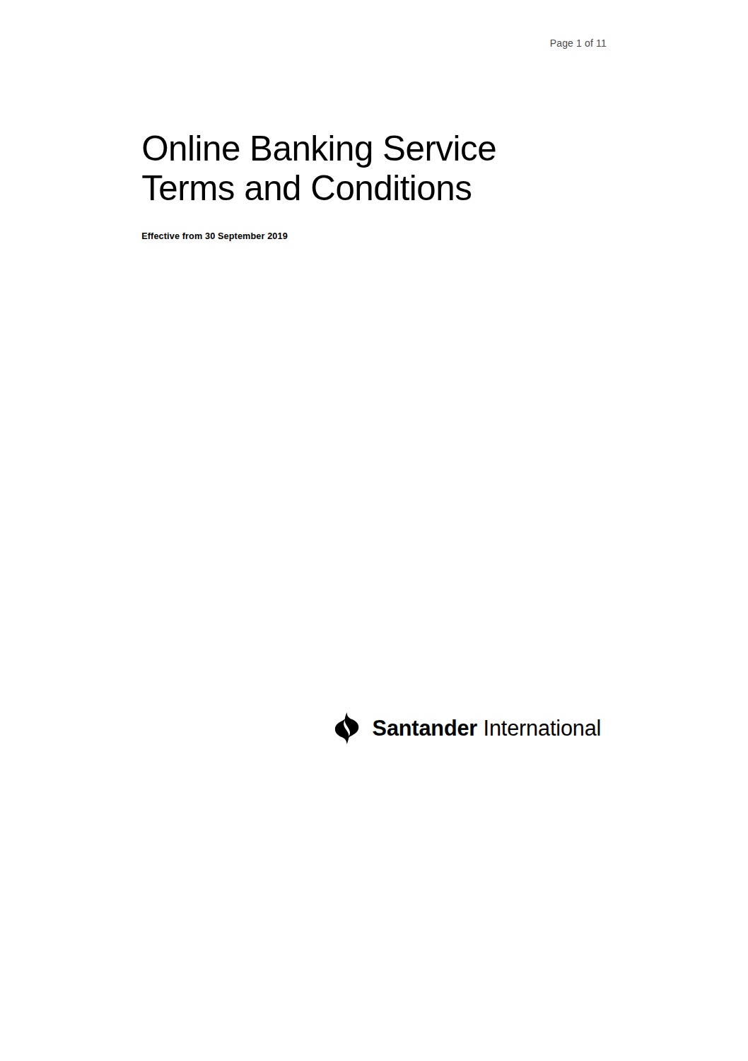Page 1 of 11
Online Banking Service
Terms and Conditions
Effective from 30 September 2019
Santander International